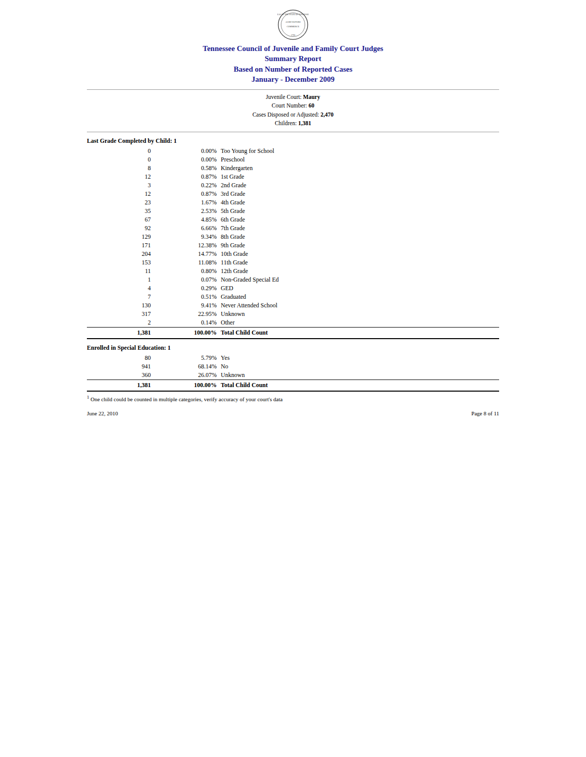SEAL OF THE STATE OF TENNESSEE AGRICULTURE COMMERCE 1796
Tennessee Council of Juvenile and Family Court Judges Summary Report Based on Number of Reported Cases January - December 2009
Juvenile Court: Maury
Court Number: 60
Cases Disposed or Adjusted: 2,470
Children: 1,381
Last Grade Completed by Child: 1
| 0 | 0.00% | Too Young for School |
| 0 | 0.00% | Preschool |
| 8 | 0.58% | Kindergarten |
| 12 | 0.87% | 1st Grade |
| 3 | 0.22% | 2nd Grade |
| 12 | 0.87% | 3rd Grade |
| 23 | 1.67% | 4th Grade |
| 35 | 2.53% | 5th Grade |
| 67 | 4.85% | 6th Grade |
| 92 | 6.66% | 7th Grade |
| 129 | 9.34% | 8th Grade |
| 171 | 12.38% | 9th Grade |
| 204 | 14.77% | 10th Grade |
| 153 | 11.08% | 11th Grade |
| 11 | 0.80% | 12th Grade |
| 1 | 0.07% | Non-Graded Special Ed |
| 4 | 0.29% | GED |
| 7 | 0.51% | Graduated |
| 130 | 9.41% | Never Attended School |
| 317 | 22.95% | Unknown |
| 2 | 0.14% | Other |
| 1,381 | 100.00% | Total Child Count |
Enrolled in Special Education: 1
| 80 | 5.79% | Yes |
| 941 | 68.14% | No |
| 360 | 26.07% | Unknown |
| 1,381 | 100.00% | Total Child Count |
1 One child could be counted in multiple categories, verify accuracy of your court's data
June 22, 2010 Page 8 of 11